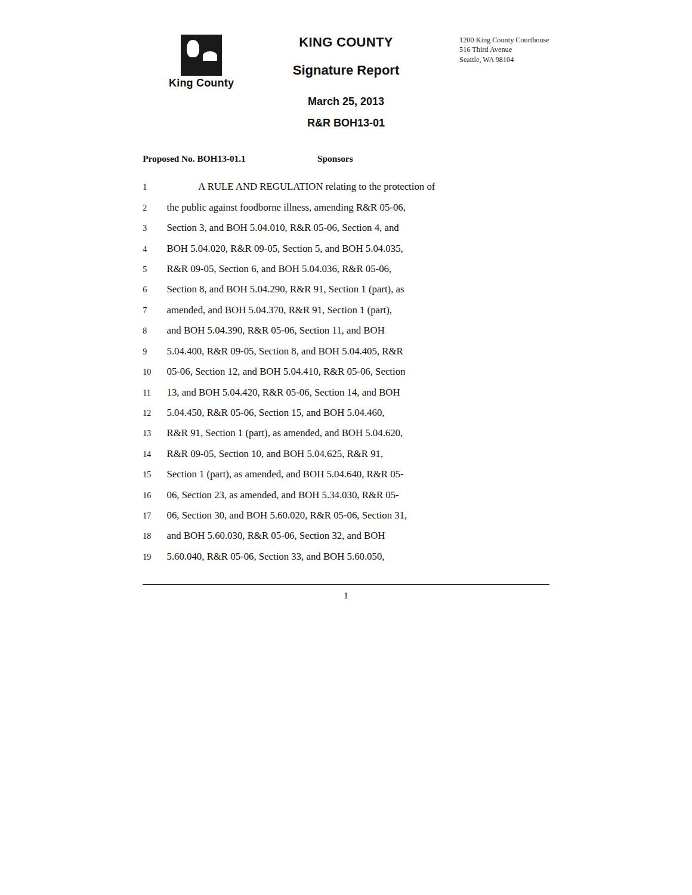King County
KING COUNTY
Signature Report
March 25, 2013
R&R BOH13-01
1200 King County Courthouse
516 Third Avenue
Seattle, WA 98104
Proposed No. BOH13-01.1
Sponsors
| 1 | A RULE AND REGULATION relating to the protection of |
| 2 | the public against foodborne illness, amending R&R 05-06, |
| 3 | Section 3, and BOH 5.04.010, R&R 05-06, Section 4, and |
| 4 | BOH 5.04.020, R&R 09-05, Section 5, and BOH 5.04.035, |
| 5 | R&R 09-05, Section 6, and BOH 5.04.036, R&R 05-06, |
| 6 | Section 8, and BOH 5.04.290, R&R 91, Section 1 (part), as |
| 7 | amended, and BOH 5.04.370, R&R 91, Section 1 (part), |
| 8 | and BOH 5.04.390, R&R 05-06, Section 11, and BOH |
| 9 | 5.04.400, R&R 09-05, Section 8, and BOH 5.04.405, R&R |
| 10 | 05-06, Section 12, and BOH 5.04.410, R&R 05-06, Section |
| 11 | 13, and BOH 5.04.420, R&R 05-06, Section 14, and BOH |
| 12 | 5.04.450, R&R 05-06, Section 15, and BOH 5.04.460, |
| 13 | R&R 91, Section 1 (part), as amended, and BOH 5.04.620, |
| 14 | R&R 09-05, Section 10, and BOH 5.04.625, R&R 91, |
| 15 | Section 1 (part), as amended, and BOH 5.04.640, R&R 05- |
| 16 | 06, Section 23, as amended, and BOH 5.34.030, R&R 05- |
| 17 | 06, Section 30, and BOH 5.60.020, R&R 05-06, Section 31, |
| 18 | and BOH 5.60.030, R&R 05-06, Section 32, and BOH |
| 19 | 5.60.040, R&R 05-06, Section 33, and BOH 5.60.050, |
1